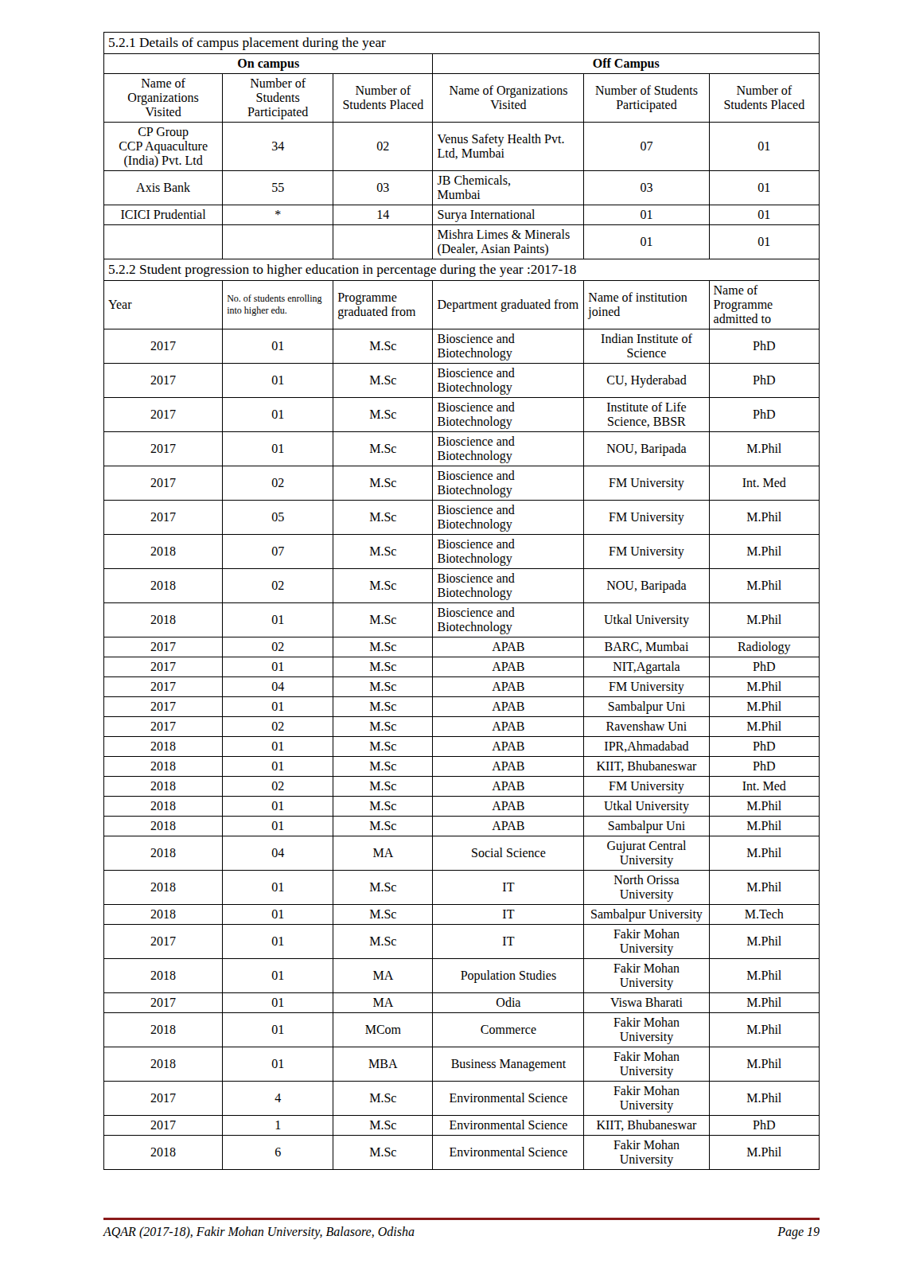| 5.2.1 Details of campus placement during the year |
| On campus | Off Campus |
| Name of Organizations Visited | Number of Students Participated | Number of Students Placed | Name of Organizations Visited | Number of Students Participated | Number of Students Placed |
| CP Group CCP Aquaculture (India) Pvt. Ltd | 34 | 02 | Venus Safety Health Pvt. Ltd, Mumbai | 07 | 01 |
| Axis Bank | 55 | 03 | JB Chemicals, Mumbai | 03 | 01 |
| ICICI Prudential | * | 14 | Surya International | 01 | 01 |
| | | | Mishra Limes & Minerals (Dealer, Asian Paints) | 01 | 01 |
| 5.2.2 Student progression to higher education in percentage during the year :2017-18 |
| Year | No. of students enrolling into higher edu. | Programme graduated from | Department graduated from | Name of institution joined | Name of Programme admitted to |
| 2017 | 01 | M.Sc | Bioscience and Biotechnology | Indian Institute of Science | PhD |
| 2017 | 01 | M.Sc | Bioscience and Biotechnology | CU, Hyderabad | PhD |
| 2017 | 01 | M.Sc | Bioscience and Biotechnology | Institute of Life Science, BBSR | PhD |
| 2017 | 01 | M.Sc | Bioscience and Biotechnology | NOU, Baripada | M.Phil |
| 2017 | 02 | M.Sc | Bioscience and Biotechnology | FM University | Int. Med |
| 2017 | 05 | M.Sc | Bioscience and Biotechnology | FM University | M.Phil |
| 2018 | 07 | M.Sc | Bioscience and Biotechnology | FM University | M.Phil |
| 2018 | 02 | M.Sc | Bioscience and Biotechnology | NOU, Baripada | M.Phil |
| 2018 | 01 | M.Sc | Bioscience and Biotechnology | Utkal University | M.Phil |
| 2017 | 02 | M.Sc | APAB | BARC, Mumbai | Radiology |
| 2017 | 01 | M.Sc | APAB | NIT,Agartala | PhD |
| 2017 | 04 | M.Sc | APAB | FM University | M.Phil |
| 2017 | 01 | M.Sc | APAB | Sambalpur Uni | M.Phil |
| 2017 | 02 | M.Sc | APAB | Ravenshaw Uni | M.Phil |
| 2018 | 01 | M.Sc | APAB | IPR,Ahmadabad | PhD |
| 2018 | 01 | M.Sc | APAB | KIIT, Bhubaneswar | PhD |
| 2018 | 02 | M.Sc | APAB | FM University | Int. Med |
| 2018 | 01 | M.Sc | APAB | Utkal University | M.Phil |
| 2018 | 01 | M.Sc | APAB | Sambalpur Uni | M.Phil |
| 2018 | 04 | MA | Social Science | Gujurat Central University | M.Phil |
| 2018 | 01 | M.Sc | IT | North Orissa University | M.Phil |
| 2018 | 01 | M.Sc | IT | Sambalpur University | M.Tech |
| 2017 | 01 | M.Sc | IT | Fakir Mohan University | M.Phil |
| 2018 | 01 | MA | Population Studies | Fakir Mohan University | M.Phil |
| 2017 | 01 | MA | Odia | Viswa Bharati | M.Phil |
| 2018 | 01 | MCom | Commerce | Fakir Mohan University | M.Phil |
| 2018 | 01 | MBA | Business Management | Fakir Mohan University | M.Phil |
| 2017 | 4 | M.Sc | Environmental Science | Fakir Mohan University | M.Phil |
| 2017 | 1 | M.Sc | Environmental Science | KIIT, Bhubaneswar | PhD |
| 2018 | 6 | M.Sc | Environmental Science | Fakir Mohan University | M.Phil |
AQAR (2017-18), Fakir Mohan University, Balasore, Odisha
Page 19